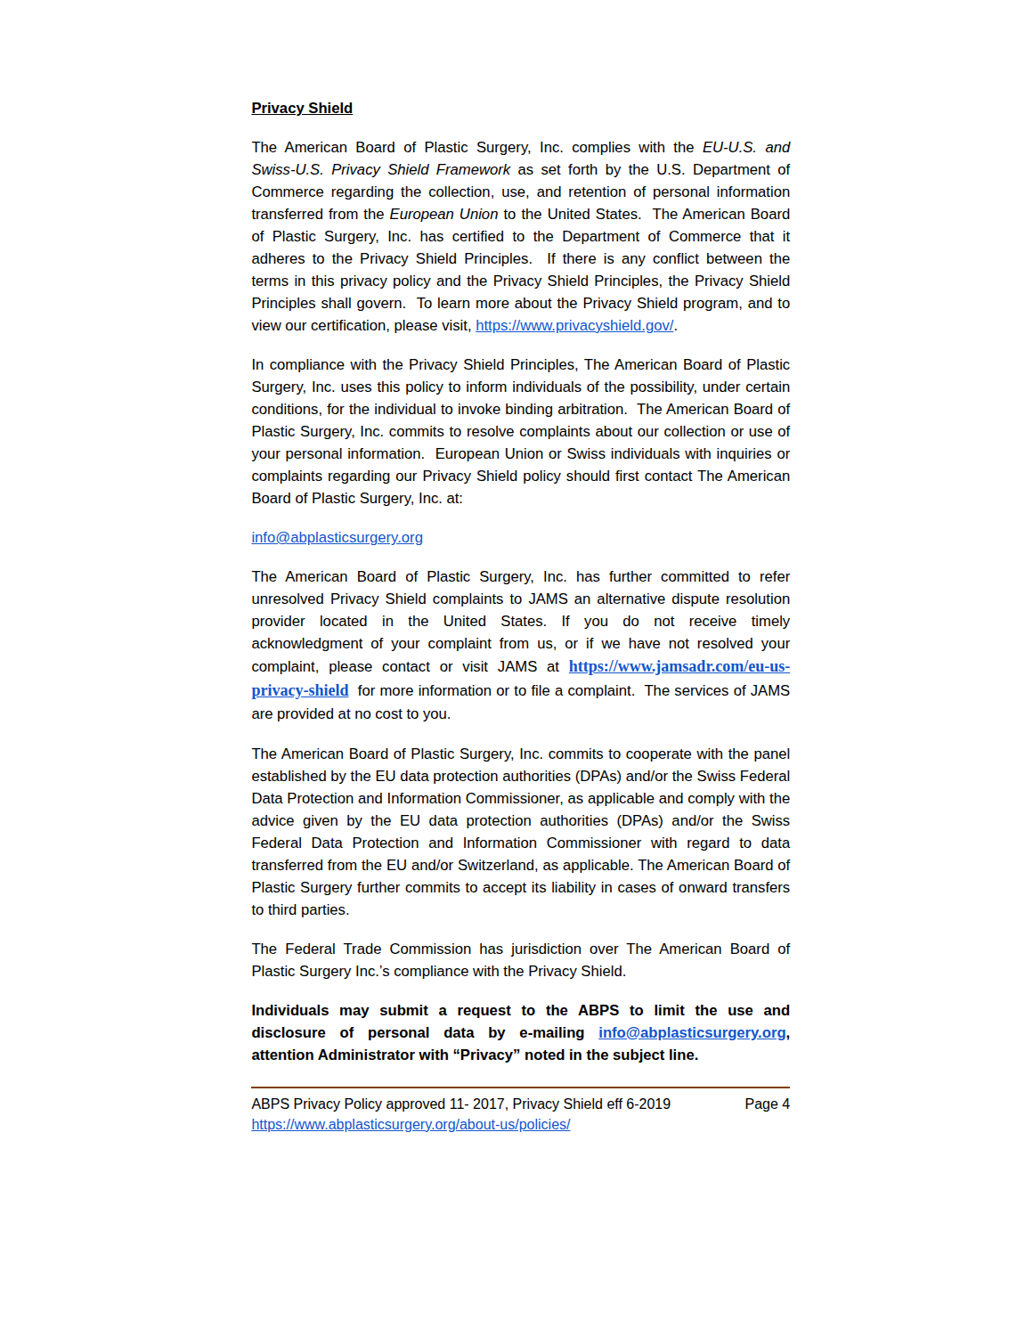Privacy Shield
The American Board of Plastic Surgery, Inc. complies with the EU-U.S. and Swiss-U.S. Privacy Shield Framework as set forth by the U.S. Department of Commerce regarding the collection, use, and retention of personal information transferred from the European Union to the United States. The American Board of Plastic Surgery, Inc. has certified to the Department of Commerce that it adheres to the Privacy Shield Principles. If there is any conflict between the terms in this privacy policy and the Privacy Shield Principles, the Privacy Shield Principles shall govern. To learn more about the Privacy Shield program, and to view our certification, please visit, https://www.privacyshield.gov/.
In compliance with the Privacy Shield Principles, The American Board of Plastic Surgery, Inc. uses this policy to inform individuals of the possibility, under certain conditions, for the individual to invoke binding arbitration. The American Board of Plastic Surgery, Inc. commits to resolve complaints about our collection or use of your personal information. European Union or Swiss individuals with inquiries or complaints regarding our Privacy Shield policy should first contact The American Board of Plastic Surgery, Inc. at:
info@abplasticsurgery.org
The American Board of Plastic Surgery, Inc. has further committed to refer unresolved Privacy Shield complaints to JAMS an alternative dispute resolution provider located in the United States. If you do not receive timely acknowledgment of your complaint from us, or if we have not resolved your complaint, please contact or visit JAMS at https://www.jamsadr.com/eu-us-privacy-shield for more information or to file a complaint. The services of JAMS are provided at no cost to you.
The American Board of Plastic Surgery, Inc. commits to cooperate with the panel established by the EU data protection authorities (DPAs) and/or the Swiss Federal Data Protection and Information Commissioner, as applicable and comply with the advice given by the EU data protection authorities (DPAs) and/or the Swiss Federal Data Protection and Information Commissioner with regard to data transferred from the EU and/or Switzerland, as applicable. The American Board of Plastic Surgery further commits to accept its liability in cases of onward transfers to third parties.
The Federal Trade Commission has jurisdiction over The American Board of Plastic Surgery Inc.’s compliance with the Privacy Shield.
Individuals may submit a request to the ABPS to limit the use and disclosure of personal data by e-mailing info@abplasticsurgery.org, attention Administrator with “Privacy” noted in the subject line.
ABPS Privacy Policy approved 11- 2017, Privacy Shield eff 6-2019
https://www.abplasticsurgery.org/about-us/policies/
Page 4